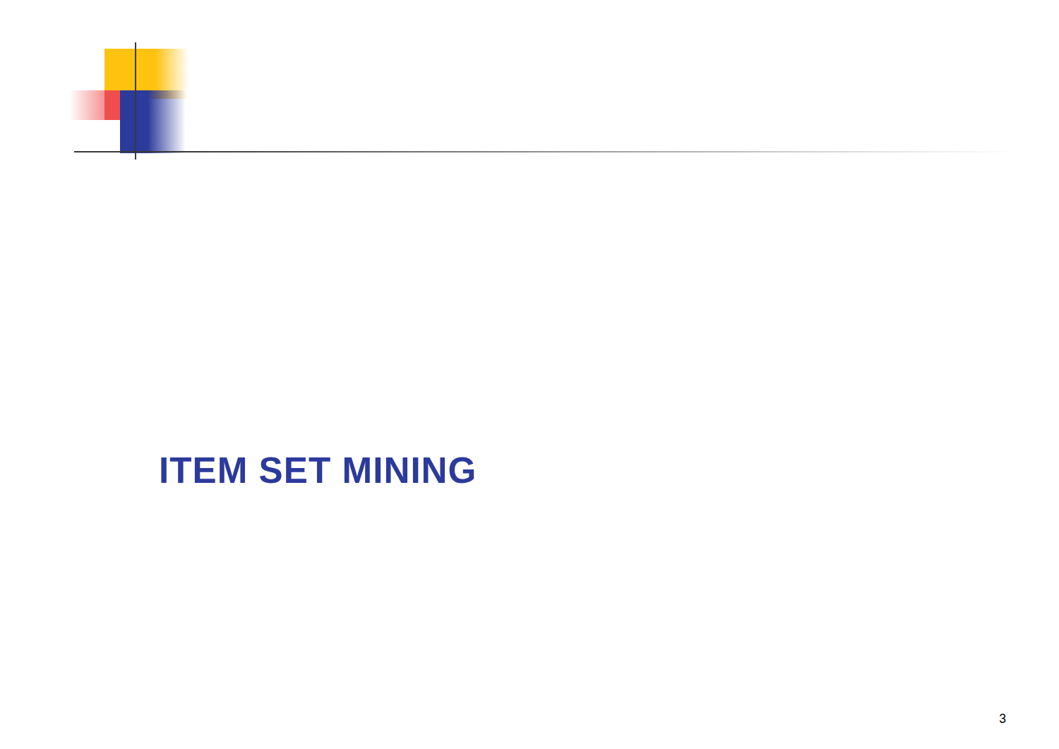ITEM SET MINING
3